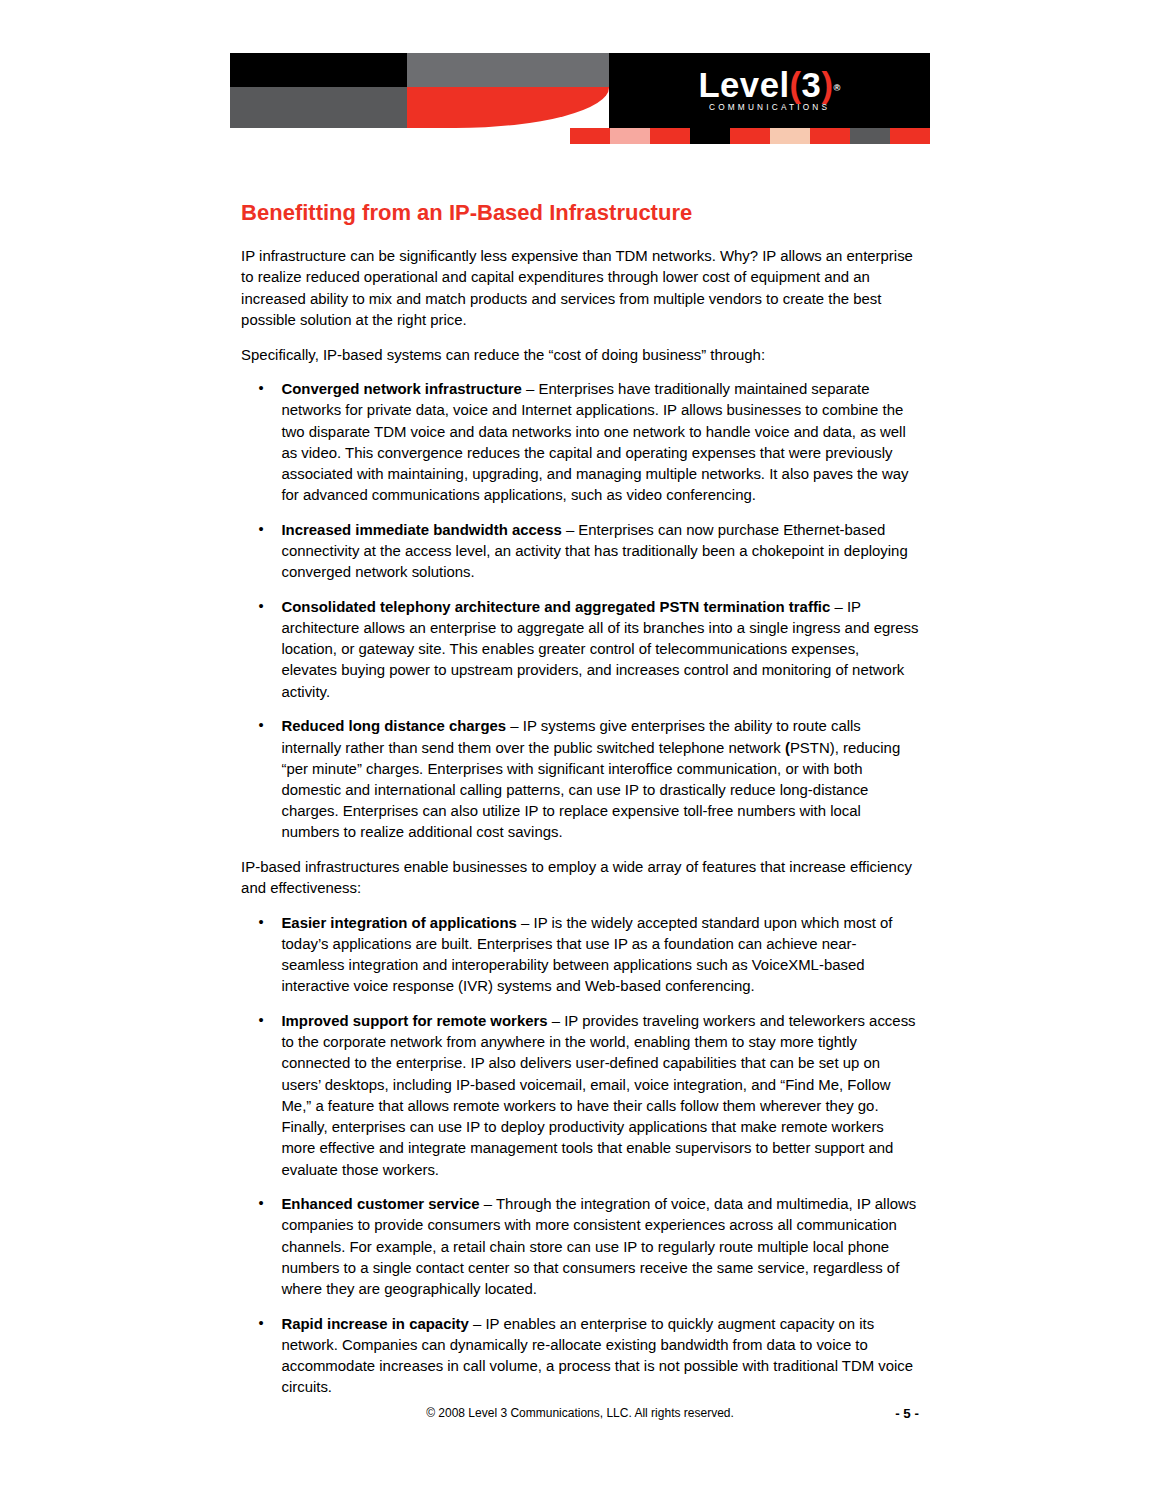Level(3)® COMMUNICATIONS
Benefitting from an IP-Based Infrastructure
IP infrastructure can be significantly less expensive than TDM networks. Why? IP allows an enterprise to realize reduced operational and capital expenditures through lower cost of equipment and an increased ability to mix and match products and services from multiple vendors to create the best possible solution at the right price.
Specifically, IP-based systems can reduce the “cost of doing business” through:
Converged network infrastructure – Enterprises have traditionally maintained separate networks for private data, voice and Internet applications. IP allows businesses to combine the two disparate TDM voice and data networks into one network to handle voice and data, as well as video. This convergence reduces the capital and operating expenses that were previously associated with maintaining, upgrading, and managing multiple networks. It also paves the way for advanced communications applications, such as video conferencing.
Increased immediate bandwidth access – Enterprises can now purchase Ethernet-based connectivity at the access level, an activity that has traditionally been a chokepoint in deploying converged network solutions.
Consolidated telephony architecture and aggregated PSTN termination traffic – IP architecture allows an enterprise to aggregate all of its branches into a single ingress and egress location, or gateway site. This enables greater control of telecommunications expenses, elevates buying power to upstream providers, and increases control and monitoring of network activity.
Reduced long distance charges – IP systems give enterprises the ability to route calls internally rather than send them over the public switched telephone network (PSTN), reducing “per minute” charges. Enterprises with significant interoffice communication, or with both domestic and international calling patterns, can use IP to drastically reduce long-distance charges. Enterprises can also utilize IP to replace expensive toll-free numbers with local numbers to realize additional cost savings.
IP-based infrastructures enable businesses to employ a wide array of features that increase efficiency and effectiveness:
Easier integration of applications – IP is the widely accepted standard upon which most of today’s applications are built. Enterprises that use IP as a foundation can achieve near-seamless integration and interoperability between applications such as VoiceXML-based interactive voice response (IVR) systems and Web-based conferencing.
Improved support for remote workers – IP provides traveling workers and teleworkers access to the corporate network from anywhere in the world, enabling them to stay more tightly connected to the enterprise. IP also delivers user-defined capabilities that can be set up on users’ desktops, including IP-based voicemail, email, voice integration, and “Find Me, Follow Me,” a feature that allows remote workers to have their calls follow them wherever they go. Finally, enterprises can use IP to deploy productivity applications that make remote workers more effective and integrate management tools that enable supervisors to better support and evaluate those workers.
Enhanced customer service – Through the integration of voice, data and multimedia, IP allows companies to provide consumers with more consistent experiences across all communication channels. For example, a retail chain store can use IP to regularly route multiple local phone numbers to a single contact center so that consumers receive the same service, regardless of where they are geographically located.
Rapid increase in capacity – IP enables an enterprise to quickly augment capacity on its network. Companies can dynamically re-allocate existing bandwidth from data to voice to accommodate increases in call volume, a process that is not possible with traditional TDM voice circuits.
© 2008 Level 3 Communications, LLC. All rights reserved.
- 5 -